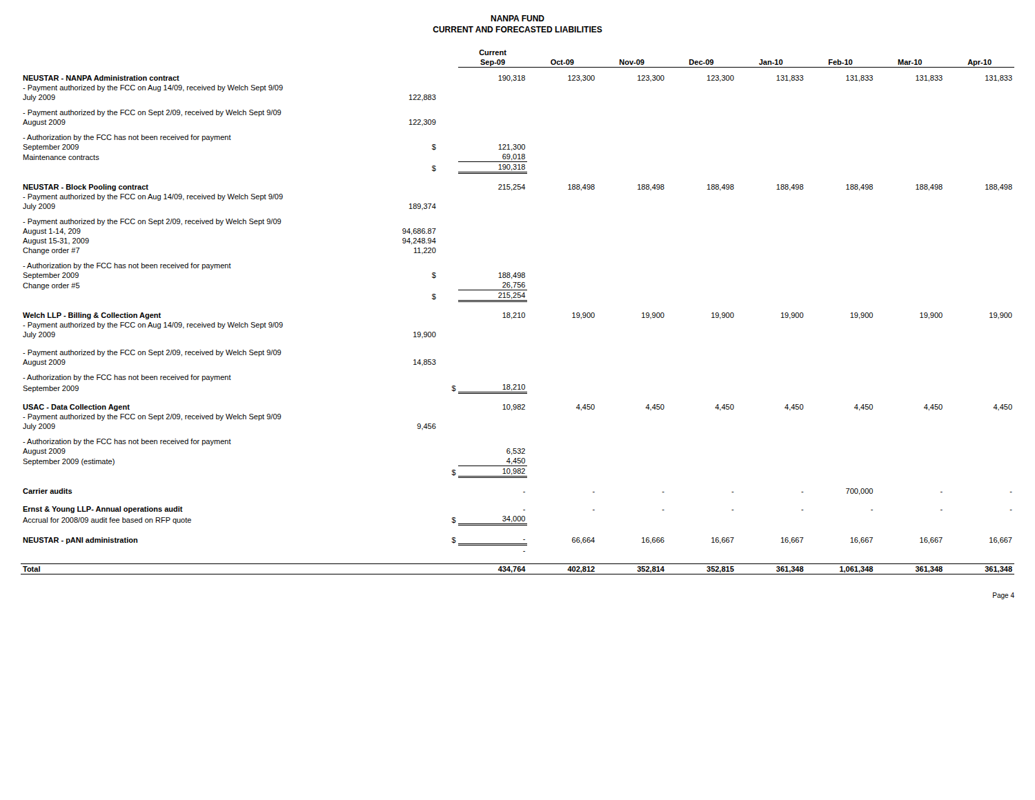NANPA FUND
CURRENT AND FORECASTED LIABILITIES
| | | | Current | | | | | | | |
| | | | Sep-09 | Oct-09 | Nov-09 | Dec-09 | Jan-10 | Feb-10 | Mar-10 | Apr-10 |
| NEUSTAR - NANPA Administration contract | | | 190,318 | 123,300 | 123,300 | 123,300 | 131,833 | 131,833 | 131,833 | 131,833 |
| - Payment authorized by the FCC on Aug 14/09, received by Welch Sept 9/09 | | | | | | | | | | |
| July 2009 | 122,883 | | | | | | | | | |
| - Payment authorized by the FCC on Sept 2/09, received by Welch Sept 9/09 | | | | | | | | | | |
| August 2009 | 122,309 | | | | | | | | | |
| - Authorization by the FCC has not been received for payment | | | | | | | | | | |
| September 2009 | $ | | 121,300 | | | | | | | |
| Maintenance contracts | | | 69,018 | | | | | | | |
| | $ | | 190,318 | | | | | | | |
| NEUSTAR - Block Pooling contract | | | 215,254 | 188,498 | 188,498 | 188,498 | 188,498 | 188,498 | 188,498 | 188,498 |
| - Payment authorized by the FCC on Aug 14/09, received by Welch Sept 9/09 | | | | | | | | | | |
| July 2009 | 189,374 | | | | | | | | | |
| - Payment authorized by the FCC on Sept 2/09, received by Welch Sept 9/09 | | | | | | | | | | |
| August 1-14, 209 | 94,686.87 | | | | | | | | | |
| August 15-31, 2009 | 94,248.94 | | | | | | | | | |
| Change order #7 | 11,220 | | | | | | | | | |
| - Authorization by the FCC has not been received for payment | | | | | | | | | | |
| September 2009 | $ | | 188,498 | | | | | | | |
| Change order #5 | | | 26,756 | | | | | | | |
| | $ | | 215,254 | | | | | | | |
| Welch LLP - Billing & Collection Agent | | | 18,210 | 19,900 | 19,900 | 19,900 | 19,900 | 19,900 | 19,900 | 19,900 |
| - Payment authorized by the FCC on Aug 14/09, received by Welch Sept 9/09 | | | | | | | | | | |
| July 2009 | 19,900 | | | | | | | | | |
| - Payment authorized by the FCC on Sept 2/09, received by Welch Sept 9/09 | | | | | | | | | | |
| August 2009 | 14,853 | | | | | | | | | |
| - Authorization by the FCC has not been received for payment | | | | | | | | | | |
| September 2009 | | $ | 18,210 | | | | | | | |
| USAC - Data Collection Agent | | | 10,982 | 4,450 | 4,450 | 4,450 | 4,450 | 4,450 | 4,450 | 4,450 |
| - Payment authorized by the FCC on Sept 2/09, received by Welch Sept 9/09 | | | | | | | | | | |
| July 2009 | 9,456 | | | | | | | | | |
| - Authorization by the FCC has not been received for payment | | | | | | | | | | |
| August 2009 | | | 6,532 | | | | | | | |
| September 2009 (estimate) | | | 4,450 | | | | | | | |
| | | $ | 10,982 | | | | | | | |
| Carrier audits | | | - | - | - | - | - | 700,000 | - | - |
| Ernst & Young LLP- Annual operations audit | | | - | - | - | - | - | - | - | - |
| Accrual for 2008/09 audit fee based on RFP quote | | $ | 34,000 | | | | | | | |
| NEUSTAR - pANI administration | | $ | - | 66,664 | 16,666 | 16,667 | 16,667 | 16,667 | 16,667 | 16,667 |
| | | | - | | | | | | | |
| Total | | | 434,764 | 402,812 | 352,814 | 352,815 | 361,348 | 1,061,348 | 361,348 | 361,348 |
Page 4